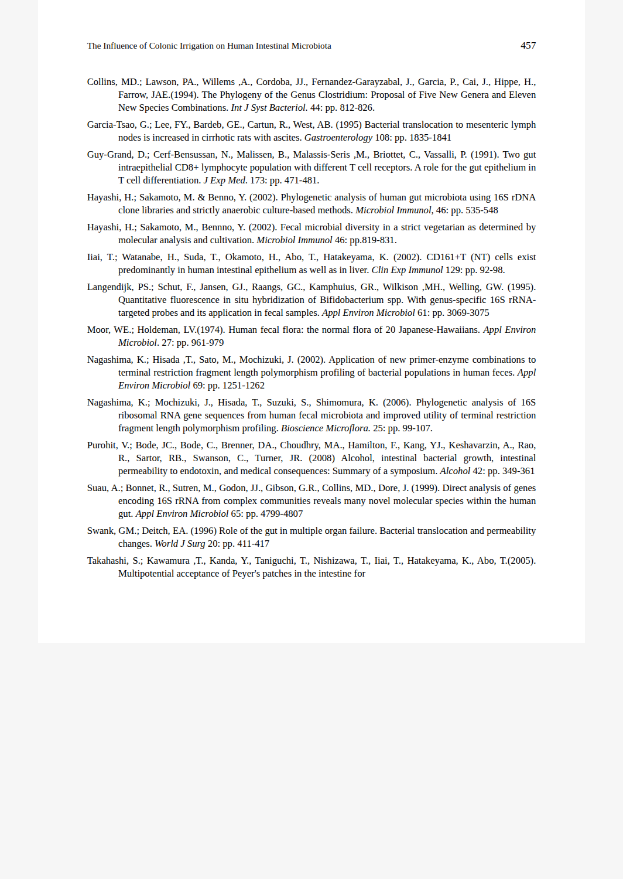The Influence of Colonic Irrigation on Human Intestinal Microbiota 457
Collins, MD.; Lawson, PA., Willems ,A., Cordoba, JJ., Fernandez-Garayzabal, J., Garcia, P., Cai, J., Hippe, H., Farrow, JAE.(1994). The Phylogeny of the Genus Clostridium: Proposal of Five New Genera and Eleven New Species Combinations. Int J Syst Bacteriol. 44: pp. 812-826.
Garcia-Tsao, G.; Lee, FY., Bardeb, GE., Cartun, R., West, AB. (1995) Bacterial translocation to mesenteric lymph nodes is increased in cirrhotic rats with ascites. Gastroenterology 108: pp. 1835-1841
Guy-Grand, D.; Cerf-Bensussan, N., Malissen, B., Malassis-Seris ,M., Briottet, C., Vassalli, P. (1991). Two gut intraepithelial CD8+ lymphocyte population with different T cell receptors. A role for the gut epithelium in T cell differentiation. J Exp Med. 173: pp. 471-481.
Hayashi, H.; Sakamoto, M. & Benno, Y. (2002). Phylogenetic analysis of human gut microbiota using 16S rDNA clone libraries and strictly anaerobic culture-based methods. Microbiol Immunol, 46: pp. 535-548
Hayashi, H.; Sakamoto, M., Bennno, Y. (2002). Fecal microbial diversity in a strict vegetarian as determined by molecular analysis and cultivation. Microbiol Immunol 46: pp.819-831.
Iiai, T.; Watanabe, H., Suda, T., Okamoto, H., Abo, T., Hatakeyama, K. (2002). CD161+T (NT) cells exist predominantly in human intestinal epithelium as well as in liver. Clin Exp Immunol 129: pp. 92-98.
Langendijk, PS.; Schut, F., Jansen, GJ., Raangs, GC., Kamphuius, GR., Wilkison ,MH., Welling, GW. (1995). Quantitative fluorescence in situ hybridization of Bifidobacterium spp. With genus-specific 16S rRNA-targeted probes and its application in fecal samples. Appl Environ Microbiol 61: pp. 3069-3075
Moor, WE.; Holdeman, LV.(1974). Human fecal flora: the normal flora of 20 Japanese-Hawaiians. Appl Environ Microbiol. 27: pp. 961-979
Nagashima, K.; Hisada ,T., Sato, M., Mochizuki, J. (2002). Application of new primer-enzyme combinations to terminal restriction fragment length polymorphism profiling of bacterial populations in human feces. Appl Environ Microbiol 69: pp. 1251-1262
Nagashima, K.; Mochizuki, J., Hisada, T., Suzuki, S., Shimomura, K. (2006). Phylogenetic analysis of 16S ribosomal RNA gene sequences from human fecal microbiota and improved utility of terminal restriction fragment length polymorphism profiling. Bioscience Microflora. 25: pp. 99-107.
Purohit, V.; Bode, JC., Bode, C., Brenner, DA., Choudhry, MA., Hamilton, F., Kang, YJ., Keshavarzin, A., Rao, R., Sartor, RB., Swanson, C., Turner, JR. (2008) Alcohol, intestinal bacterial growth, intestinal permeability to endotoxin, and medical consequences: Summary of a symposium. Alcohol 42: pp. 349-361
Suau, A.; Bonnet, R., Sutren, M., Godon, JJ., Gibson, G.R., Collins, MD., Dore, J. (1999). Direct analysis of genes encoding 16S rRNA from complex communities reveals many novel molecular species within the human gut. Appl Environ Microbiol 65: pp. 4799-4807
Swank, GM.; Deitch, EA. (1996) Role of the gut in multiple organ failure. Bacterial translocation and permeability changes. World J Surg 20: pp. 411-417
Takahashi, S.; Kawamura ,T., Kanda, Y., Taniguchi, T., Nishizawa, T., Iiai, T., Hatakeyama, K., Abo, T.(2005). Multipotential acceptance of Peyer's patches in the intestine for